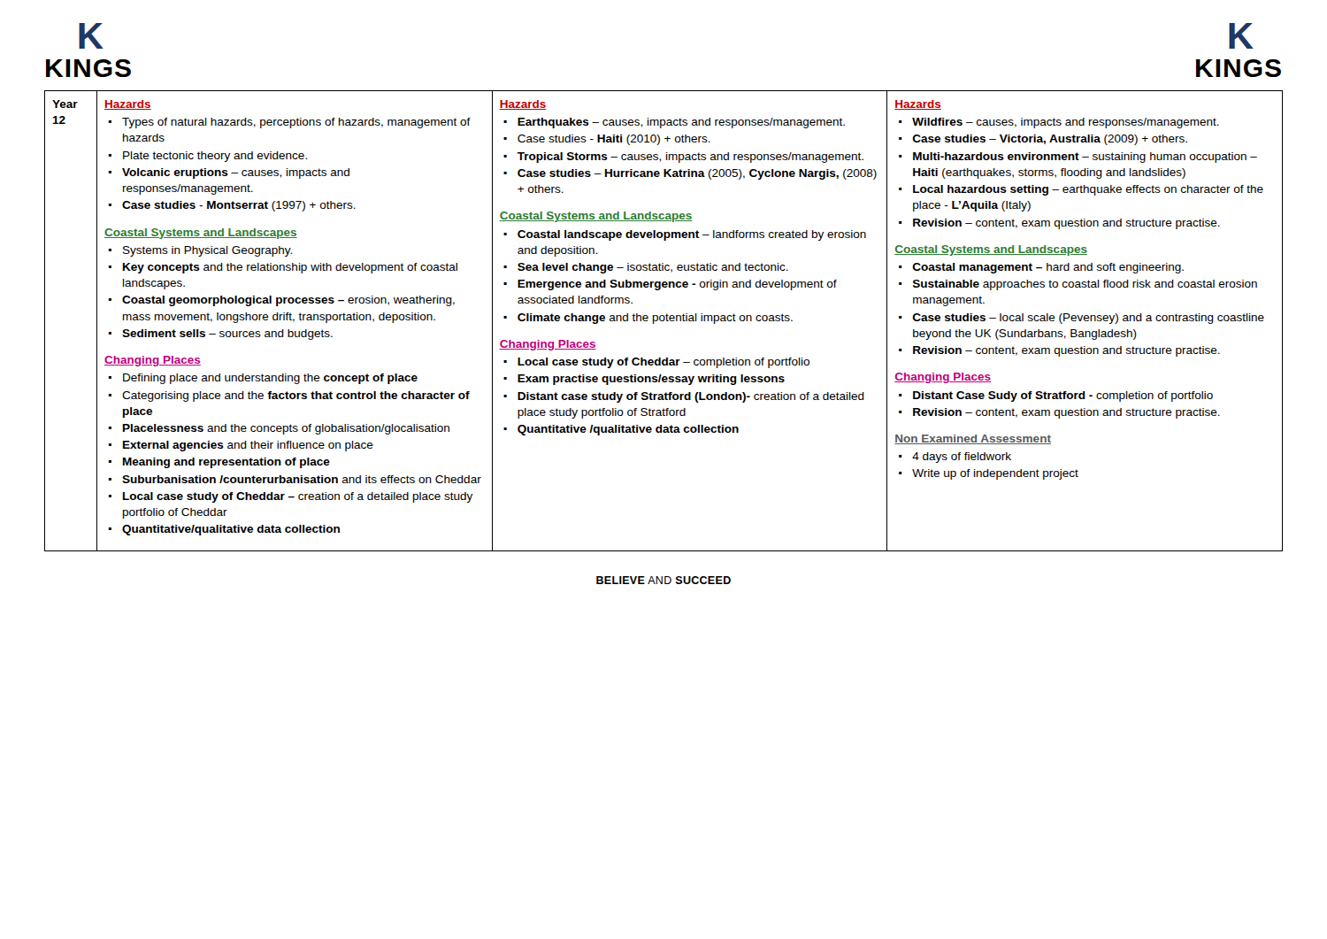K KINGS
K KINGS
| Year 12 | Hazards Types of natural hazards, perceptions of hazards, management of hazards Plate tectonic theory and evidence. Volcanic eruptions – causes, impacts and responses/management. Case studies - Montserrat (1997) + others. Coastal Systems and Landscapes Systems in Physical Geography. Key concepts and the relationship with development of coastal landscapes. Coastal geomorphological processes – erosion, weathering, mass movement, longshore drift, transportation, deposition. Sediment sells – sources and budgets. Changing Places Defining place and understanding the concept of place Categorising place and the factors that control the character of place Placelessness and the concepts of globalisation/glocalisation External agencies and their influence on place Meaning and representation of place Suburbanisation /counterurbanisation and its effects on Cheddar Local case study of Cheddar – creation of a detailed place study portfolio of Cheddar Quantitative/qualitative data collection | Hazards Earthquakes – causes, impacts and responses/management. Case studies - Haiti (2010) + others. Tropical Storms – causes, impacts and responses/management. Case studies – Hurricane Katrina (2005), Cyclone Nargis, (2008) + others. Coastal Systems and Landscapes Coastal landscape development – landforms created by erosion and deposition. Sea level change – isostatic, eustatic and tectonic. Emergence and Submergence - origin and development of associated landforms. Climate change and the potential impact on coasts. Changing Places Local case study of Cheddar – completion of portfolio Exam practise questions/essay writing lessons Distant case study of Stratford (London)- creation of a detailed place study portfolio of Stratford Quantitative /qualitative data collection | Hazards Wildfires – causes, impacts and responses/management. Case studies – Victoria, Australia (2009) + others. Multi-hazardous environment – sustaining human occupation – Haiti (earthquakes, storms, flooding and landslides) Local hazardous setting – earthquake effects on character of the place - L’Aquila (Italy) Revision – content, exam question and structure practise. Coastal Systems and Landscapes Coastal management – hard and soft engineering. Sustainable approaches to coastal flood risk and coastal erosion management. Case studies – local scale (Pevensey) and a contrasting coastline beyond the UK (Sundarbans, Bangladesh) Revision – content, exam question and structure practise. Changing Places Distant Case Sudy of Stratford - completion of portfolio Revision – content, exam question and structure practise. Non Examined Assessment 4 days of fieldwork Write up of independent project |
BELIEVE AND SUCCEED